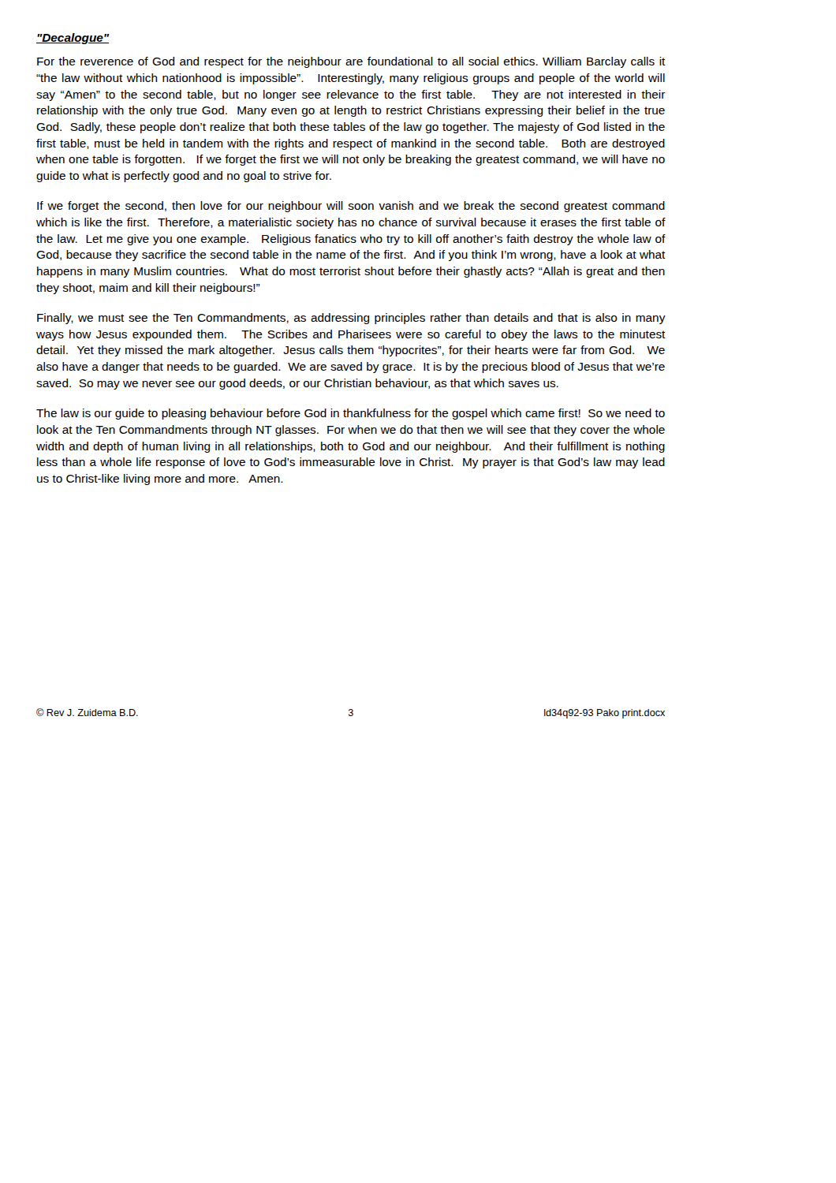"Decalogue"
For the reverence of God and respect for the neighbour are foundational to all social ethics. William Barclay calls it “the law without which nationhood is impossible”. Interestingly, many religious groups and people of the world will say “Amen” to the second table, but no longer see relevance to the first table. They are not interested in their relationship with the only true God. Many even go at length to restrict Christians expressing their belief in the true God. Sadly, these people don’t realize that both these tables of the law go together. The majesty of God listed in the first table, must be held in tandem with the rights and respect of mankind in the second table. Both are destroyed when one table is forgotten. If we forget the first we will not only be breaking the greatest command, we will have no guide to what is perfectly good and no goal to strive for.
If we forget the second, then love for our neighbour will soon vanish and we break the second greatest command which is like the first. Therefore, a materialistic society has no chance of survival because it erases the first table of the law. Let me give you one example. Religious fanatics who try to kill off another’s faith destroy the whole law of God, because they sacrifice the second table in the name of the first. And if you think I’m wrong, have a look at what happens in many Muslim countries. What do most terrorist shout before their ghastly acts? “Allah is great and then they shoot, maim and kill their neigbours!”
Finally, we must see the Ten Commandments, as addressing principles rather than details and that is also in many ways how Jesus expounded them. The Scribes and Pharisees were so careful to obey the laws to the minutest detail. Yet they missed the mark altogether. Jesus calls them “hypocrites”, for their hearts were far from God. We also have a danger that needs to be guarded. We are saved by grace. It is by the precious blood of Jesus that we’re saved. So may we never see our good deeds, or our Christian behaviour, as that which saves us.
The law is our guide to pleasing behaviour before God in thankfulness for the gospel which came first! So we need to look at the Ten Commandments through NT glasses. For when we do that then we will see that they cover the whole width and depth of human living in all relationships, both to God and our neighbour. And their fulfillment is nothing less than a whole life response of love to God’s immeasurable love in Christ. My prayer is that God’s law may lead us to Christ-like living more and more. Amen.
© Rev J. Zuidema B.D.
3
ld34q92-93 Pako print.docx